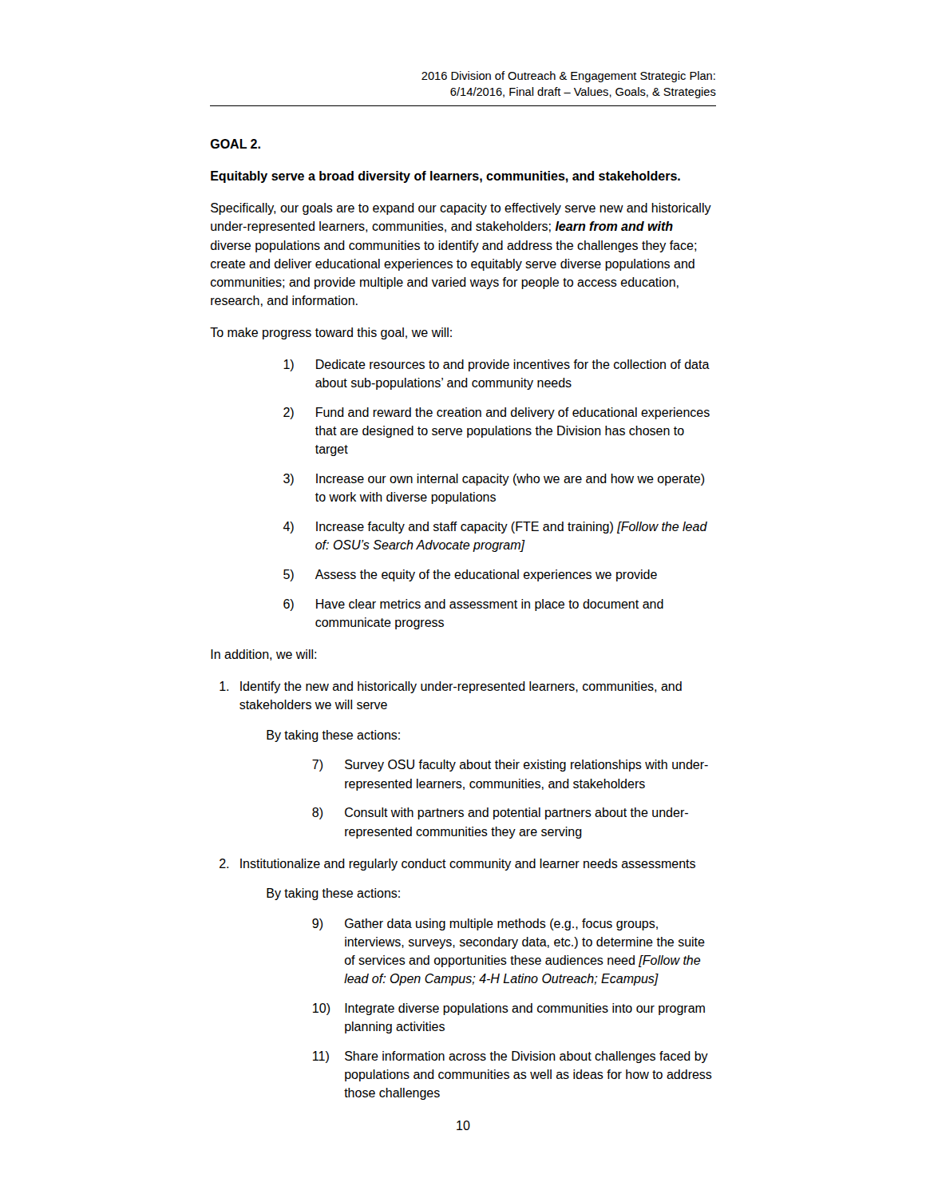2016 Division of Outreach & Engagement Strategic Plan: 6/14/2016, Final draft – Values, Goals, & Strategies
GOAL 2.
Equitably serve a broad diversity of learners, communities, and stakeholders.
Specifically, our goals are to expand our capacity to effectively serve new and historically under-represented learners, communities, and stakeholders; learn from and with diverse populations and communities to identify and address the challenges they face; create and deliver educational experiences to equitably serve diverse populations and communities; and provide multiple and varied ways for people to access education, research, and information.
To make progress toward this goal, we will:
Dedicate resources to and provide incentives for the collection of data about sub-populations’ and community needs
Fund and reward the creation and delivery of educational experiences that are designed to serve populations the Division has chosen to target
Increase our own internal capacity (who we are and how we operate) to work with diverse populations
Increase faculty and staff capacity (FTE and training) [Follow the lead of: OSU’s Search Advocate program]
Assess the equity of the educational experiences we provide
Have clear metrics and assessment in place to document and communicate progress
In addition, we will:
Identify the new and historically under-represented learners, communities, and stakeholders we will serve
By taking these actions:
Survey OSU faculty about their existing relationships with under-represented learners, communities, and stakeholders
Consult with partners and potential partners about the under-represented communities they are serving
Institutionalize and regularly conduct community and learner needs assessments
By taking these actions:
Gather data using multiple methods (e.g., focus groups, interviews, surveys, secondary data, etc.) to determine the suite of services and opportunities these audiences need [Follow the lead of: Open Campus; 4-H Latino Outreach; Ecampus]
Integrate diverse populations and communities into our program planning activities
Share information across the Division about challenges faced by populations and communities as well as ideas for how to address those challenges
10